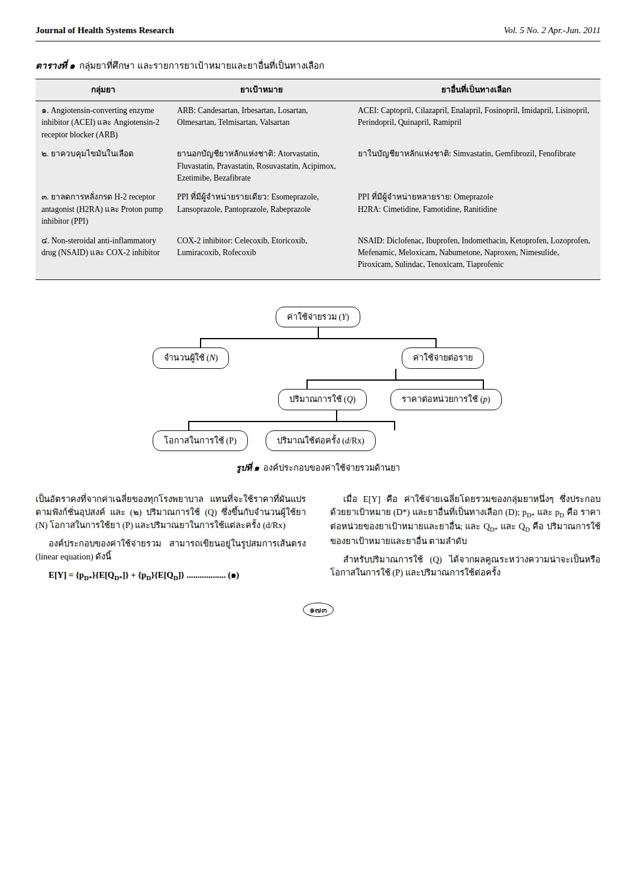Journal of Health Systems Research
Vol. 5 No. 2 Apr.-Jun. 2011
ตารางที่ ๑ กลุ่มยาที่ศึกษา และรายการยาเป้าหมายและยาอื่นที่เป็นทางเลือก
| กลุ่มยา | ยาเป้าหมาย | ยาอื่นที่เป็นทางเลือก |
| --- | --- | --- |
| ๑. Angiotensin-converting enzyme inhibitor (ACEI) และ Angiotensin-2 receptor blocker (ARB) | ARB: Candesartan, Irbesartan, Losartan, Olmesartan, Telmisartan, Valsartan | ACEI: Captopril, Cilazapril, Enalapril, Fosinopril, Imidapril, Lisinopril, Perindopril, Quinapril, Ramipril |
| ๒. ยาควบคุมไขมันในเลือด | ยานอกบัญชียาหลักแห่งชาติ: Atorvastatin, Fluvastatin, Pravastatin, Rosuvastatin, Acipimox, Ezetimibe, Bezafibrate | ยาในบัญชียาหลักแห่งชาติ: Simvastatin, Gemfibrozil, Fenofibrate |
| ๓. ยาลดการหลั่งกรด H-2 receptor antagonist (H2RA) และ Proton pump inhibitor (PPI) | PPI ที่มีผู้จำหน่ายรายเดียว: Esomeprazole, Lansoprazole, Pantoprazole, Rabeprazole | PPI ที่มีผู้จำหน่ายหลายราย: Omeprazole H2RA: Cimetidine, Famotidine, Ranitidine |
| ๔. Non-steroidal anti-inflammatory drug (NSAID) และ COX-2 inhibitor | COX-2 inhibitor: Celecoxib, Etoricoxib, Lumiracoxib, Rofecoxib | NSAID: Diclofenac, Ibuprofen, Indomethacin, Ketoprofen, Lozoprofen, Mefenamic, Meloxicam, Nabumetone, Naproxen, Nimesulide, Piroxicam, Sulindac, Tenoxicam, Tiaprofenic |
ค่าใช้จ่ายรวม (Y)
จำนวนผู้ใช้ (N)
ค่าใช้จ่ายต่อราย
ปริมาณการใช้ (Q)
ราคาต่อหน่วยการใช้ (p)
โอกาสในการใช้ (P)
ปริมาณใช้ต่อครั้ง (d/Rx)
รูปที่ ๑ องค์ประกอบของค่าใช้จ่ายรวมด้านยา
เป็นอัตราคงที่จากค่าเฉลี่ยของทุกโรงพยาบาล แทนที่จะใช้ราคาที่ผันแปรตามฟังก์ชั่นอุปสงค์ และ (๒) ปริมาณการใช้ (Q) ซึ่งขึ้นกับจำนวนผู้ใช้ยา (N) โอกาสในการใช้ยา (P) และปริมาณยาในการใช้แต่ละครั้ง (d/Rx)
องค์ประกอบของค่าใช้จ่ายรวม สามารถเขียนอยู่ในรูปสมการเส้นตรง (linear equation) ดังนี้
E[Y] = {pD*}{E[QD*]} + {pD}{E[QD]} .................. (๑)
เมื่อ E[Y] คือ ค่าใช้จ่ายเฉลี่ยโดยรวมของกลุ่มยาหนึ่งๆ ซึ่งประกอบด้วยยาเป้าหมาย (D*) และยาอื่นที่เป็นทางเลือก (D); pD* และ pD คือ ราคาต่อหน่วยของยาเป้าหมายและยาอื่น; และ QD* และ QD คือ ปริมาณการใช้ของยาเป้าหมายและยาอื่น ตามลำดับ
สำหรับปริมาณการใช้ (Q) ได้จากผลคูณระหว่างความน่าจะเป็นหรือโอกาสในการใช้ (P) และปริมาณการใช้ต่อครั้ง
๑๗๓